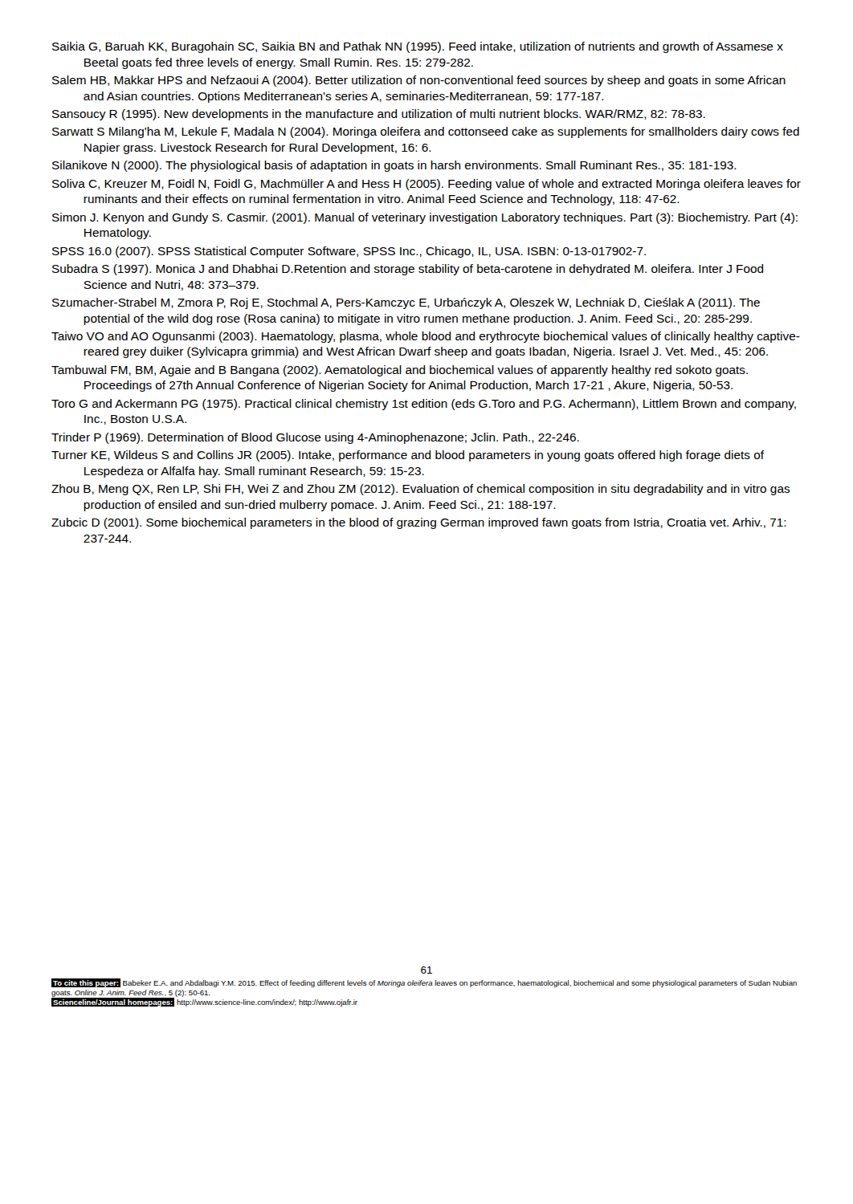Saikia G, Baruah KK, Buragohain SC, Saikia BN and Pathak NN (1995). Feed intake, utilization of nutrients and growth of Assamese x Beetal goats fed three levels of energy. Small Rumin. Res. 15: 279-282.
Salem HB, Makkar HPS and Nefzaoui A (2004). Better utilization of non-conventional feed sources by sheep and goats in some African and Asian countries. Options Mediterranean's series A, seminaries-Mediterranean, 59: 177-187.
Sansoucy R (1995). New developments in the manufacture and utilization of multi nutrient blocks. WAR/RMZ, 82: 78-83.
Sarwatt S Milang'ha M, Lekule F, Madala N (2004). Moringa oleifera and cottonseed cake as supplements for smallholders dairy cows fed Napier grass. Livestock Research for Rural Development, 16: 6.
Silanikove N (2000). The physiological basis of adaptation in goats in harsh environments. Small Ruminant Res., 35: 181-193.
Soliva C, Kreuzer M, Foidl N, Foidl G, Machmüller A and Hess H (2005). Feeding value of whole and extracted Moringa oleifera leaves for ruminants and their effects on ruminal fermentation in vitro. Animal Feed Science and Technology, 118: 47-62.
Simon J. Kenyon and Gundy S. Casmir. (2001). Manual of veterinary investigation Laboratory techniques. Part (3): Biochemistry. Part (4): Hematology.
SPSS 16.0 (2007). SPSS Statistical Computer Software, SPSS Inc., Chicago, IL, USA. ISBN: 0-13-017902-7.
Subadra S (1997). Monica J and Dhabhai D.Retention and storage stability of beta-carotene in dehydrated M. oleifera. Inter J Food Science and Nutri, 48: 373–379.
Szumacher-Strabel M, Zmora P, Roj E, Stochmal A, Pers-Kamczyc E, Urbańczyk A, Oleszek W, Lechniak D, Cieślak A (2011). The potential of the wild dog rose (Rosa canina) to mitigate in vitro rumen methane production. J. Anim. Feed Sci., 20: 285-299.
Taiwo VO and AO Ogunsanmi (2003). Haematology, plasma, whole blood and erythrocyte biochemical values of clinically healthy captive-reared grey duiker (Sylvicapra grimmia) and West African Dwarf sheep and goats Ibadan, Nigeria. Israel J. Vet. Med., 45: 206.
Tambuwal FM, BM, Agaie and B Bangana (2002). Aematological and biochemical values of apparently healthy red sokoto goats. Proceedings of 27th Annual Conference of Nigerian Society for Animal Production, March 17-21 , Akure, Nigeria, 50-53.
Toro G and Ackermann PG (1975). Practical clinical chemistry 1st edition (eds G.Toro and P.G. Achermann), Littlem Brown and company, Inc., Boston U.S.A.
Trinder P (1969). Determination of Blood Glucose using 4-Aminophenazone; Jclin. Path., 22-246.
Turner KE, Wildeus S and Collins JR (2005). Intake, performance and blood parameters in young goats offered high forage diets of Lespedeza or Alfalfa hay. Small ruminant Research, 59: 15-23.
Zhou B, Meng QX, Ren LP, Shi FH, Wei Z and Zhou ZM (2012). Evaluation of chemical composition in situ degradability and in vitro gas production of ensiled and sun-dried mulberry pomace. J. Anim. Feed Sci., 21: 188-197.
Zubcic D (2001). Some biochemical parameters in the blood of grazing German improved fawn goats from Istria, Croatia vet. Arhiv., 71: 237-244.
61
To cite this paper: Babeker E.A. and Abdalbagi Y.M. 2015. Effect of feeding different levels of Moringa oleifera leaves on performance, haematological, biochemical and some physiological parameters of Sudan Nubian goats. Online J. Anim. Feed Res., 5 (2): 50-61.
Scienceline/Journal homepages: http://www.science-line.com/index/; http://www.ojafr.ir